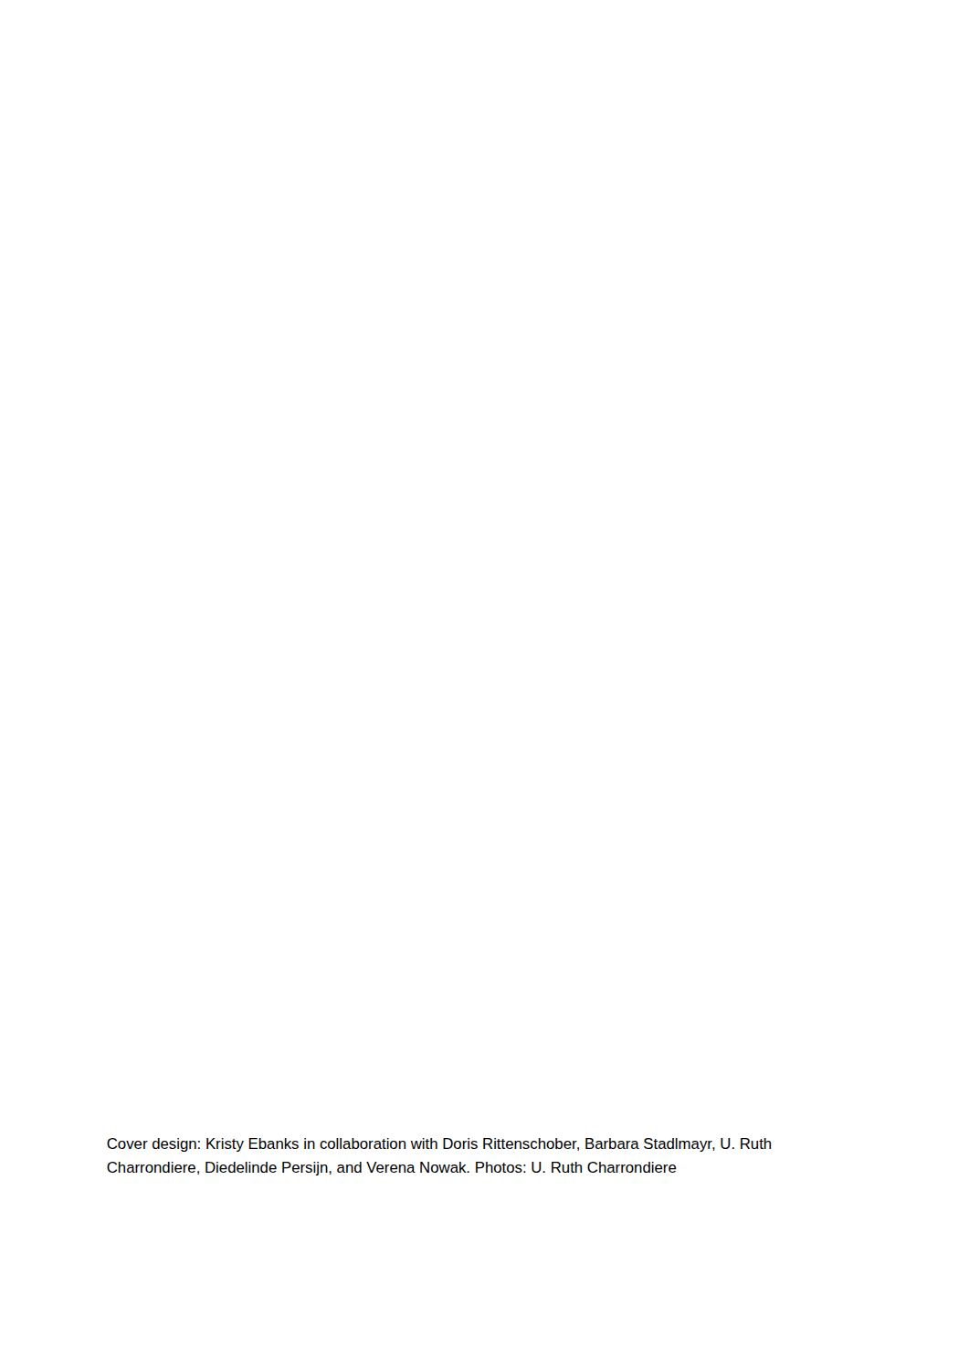Cover design: Kristy Ebanks in collaboration with Doris Rittenschober, Barbara Stadlmayr, U. Ruth Charrondiere, Diedelinde Persijn, and Verena Nowak. Photos: U. Ruth Charrondiere